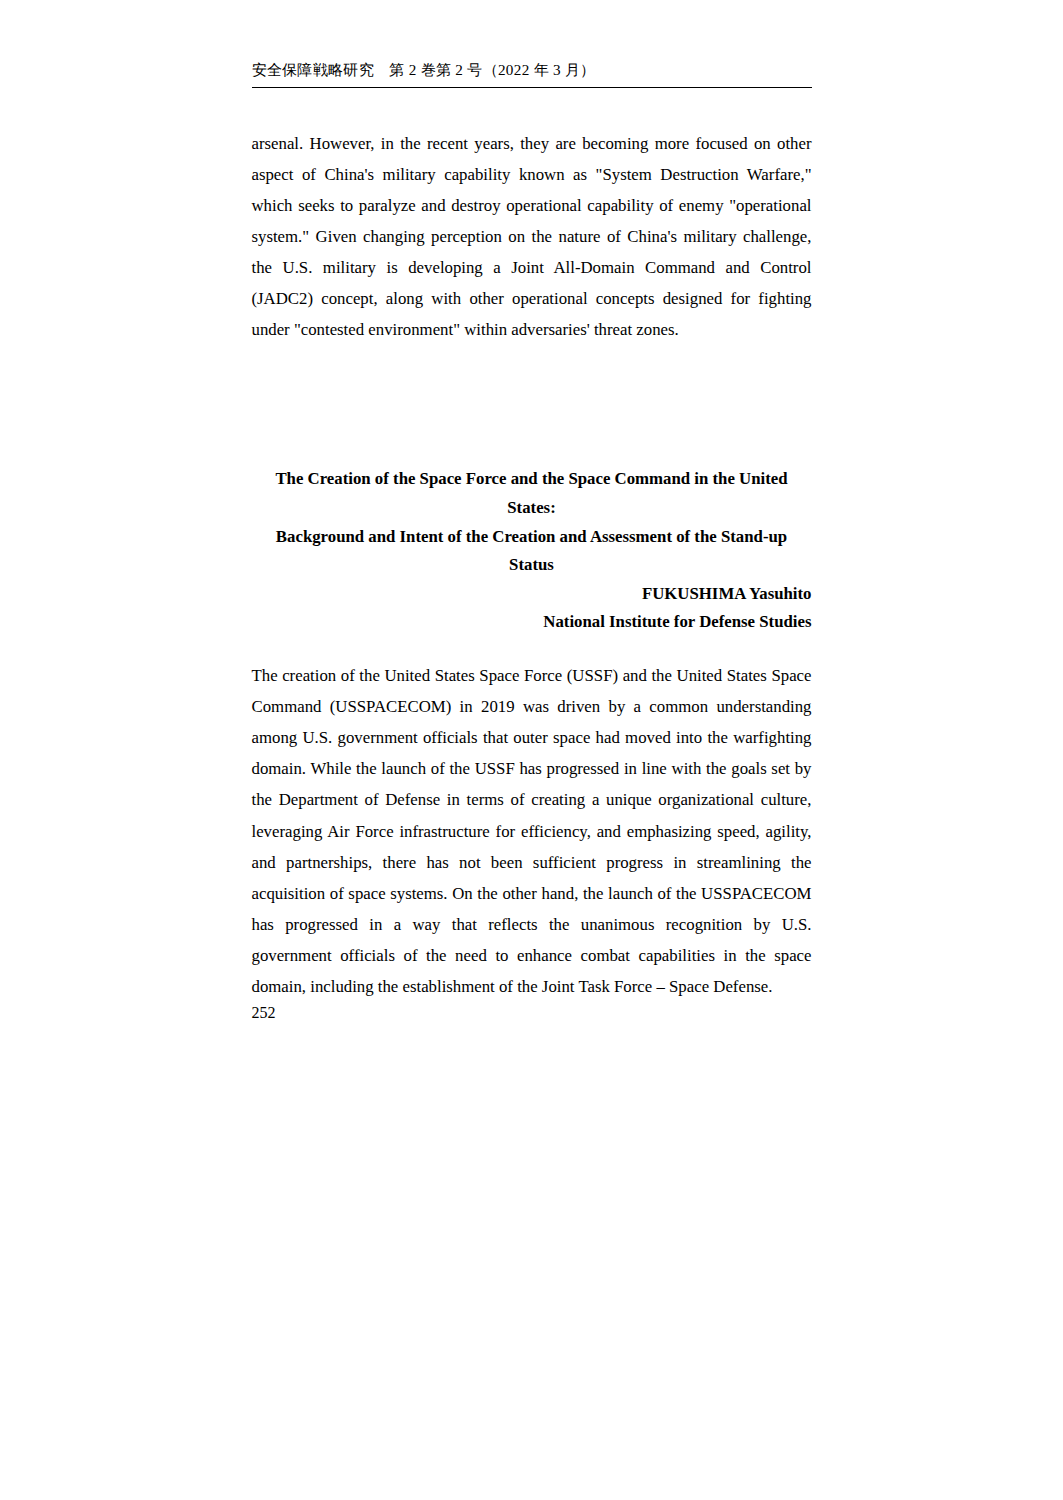安全保障戦略研究　第 2 巻第 2 号（2022 年 3 月）
arsenal. However, in the recent years, they are becoming more focused on other aspect of China's military capability known as "System Destruction Warfare," which seeks to paralyze and destroy operational capability of enemy "operational system." Given changing perception on the nature of China's military challenge, the U.S. military is developing a Joint All-Domain Command and Control (JADC2) concept, along with other operational concepts designed for fighting under "contested environment" within adversaries' threat zones.
The Creation of the Space Force and the Space Command in the United States:
Background and Intent of the Creation and Assessment of the Stand-up Status
FUKUSHIMA Yasuhito
National Institute for Defense Studies
The creation of the United States Space Force (USSF) and the United States Space Command (USSPACECOM) in 2019 was driven by a common understanding among U.S. government officials that outer space had moved into the warfighting domain. While the launch of the USSF has progressed in line with the goals set by the Department of Defense in terms of creating a unique organizational culture, leveraging Air Force infrastructure for efficiency, and emphasizing speed, agility, and partnerships, there has not been sufficient progress in streamlining the acquisition of space systems. On the other hand, the launch of the USSPACECOM has progressed in a way that reflects the unanimous recognition by U.S. government officials of the need to enhance combat capabilities in the space domain, including the establishment of the Joint Task Force – Space Defense.
252